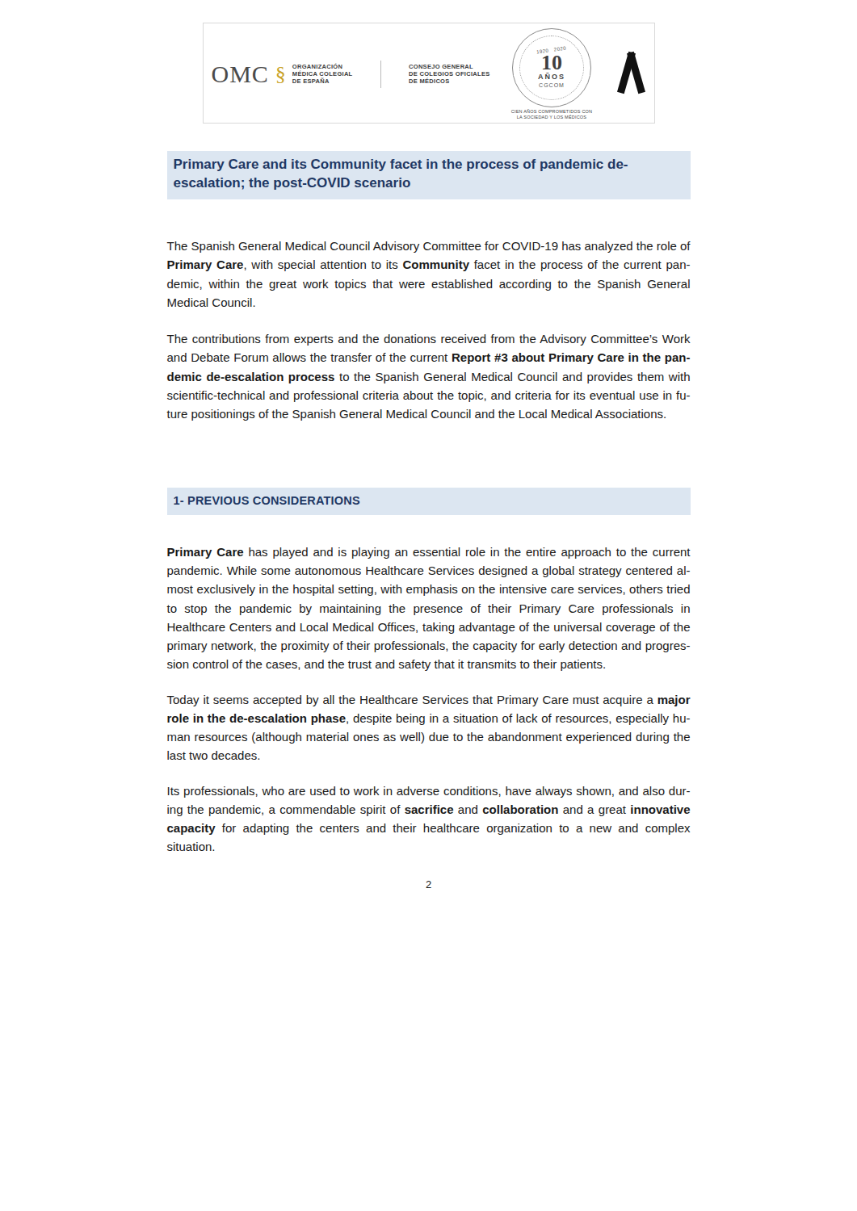OMC §
Organización
Médica Colegial
de España
Consejo General
de Colegios Oficiales
de Médicos
1920 2020
10
AÑOS
CGCOM
CIEN AÑOS COMPROMETIDOS CON
LA SOCIEDAD Y LOS MÉDICOS
Primary Care and its Community facet in the process of pandemic de-escalation; the post-COVID scenario
The Spanish General Medical Council Advisory Committee for COVID-19 has analyzed the role of Primary Care, with special attention to its Community facet in the process of the current pandemic, within the great work topics that were established according to the Spanish General Medical Council.
The contributions from experts and the donations received from the Advisory Committee’s Work and Debate Forum allows the transfer of the current Report #3 about Primary Care in the pandemic de-escalation process to the Spanish General Medical Council and provides them with scientific-technical and professional criteria about the topic, and criteria for its eventual use in future positionings of the Spanish General Medical Council and the Local Medical Associations.
1- PREVIOUS CONSIDERATIONS
Primary Care has played and is playing an essential role in the entire approach to the current pandemic. While some autonomous Healthcare Services designed a global strategy centered almost exclusively in the hospital setting, with emphasis on the intensive care services, others tried to stop the pandemic by maintaining the presence of their Primary Care professionals in Healthcare Centers and Local Medical Offices, taking advantage of the universal coverage of the primary network, the proximity of their professionals, the capacity for early detection and progression control of the cases, and the trust and safety that it transmits to their patients.
Today it seems accepted by all the Healthcare Services that Primary Care must acquire a major role in the de-escalation phase, despite being in a situation of lack of resources, especially human resources (although material ones as well) due to the abandonment experienced during the last two decades.
Its professionals, who are used to work in adverse conditions, have always shown, and also during the pandemic, a commendable spirit of sacrifice and collaboration and a great innovative capacity for adapting the centers and their healthcare organization to a new and complex situation.
2